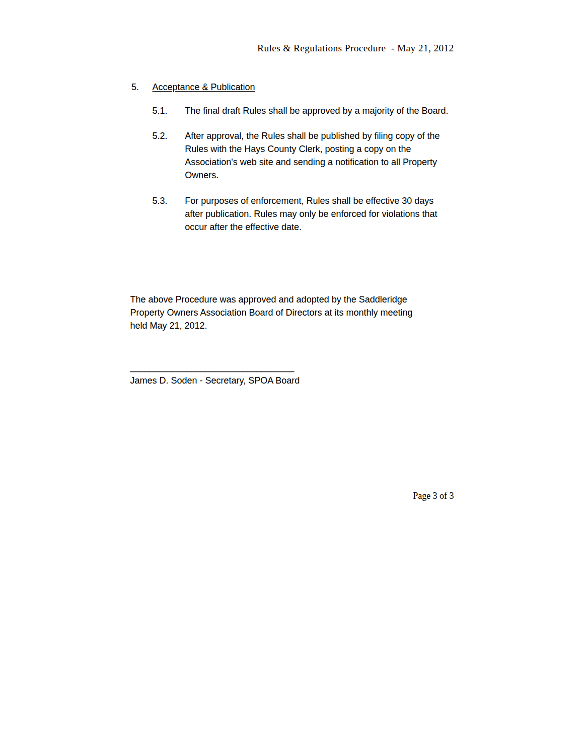Rules & Regulations Procedure - May 21, 2012
5. Acceptance & Publication
5.1. The final draft Rules shall be approved by a majority of the Board.
5.2. After approval, the Rules shall be published by filing copy of the Rules with the Hays County Clerk, posting a copy on the Association's web site and sending a notification to all Property Owners.
5.3. For purposes of enforcement, Rules shall be effective 30 days after publication. Rules may only be enforced for violations that occur after the effective date.
The above Procedure was approved and adopted by the Saddleridge Property Owners Association Board of Directors at its monthly meeting held May 21, 2012.
___________________________________
James D. Soden - Secretary, SPOA Board
Page 3 of 3